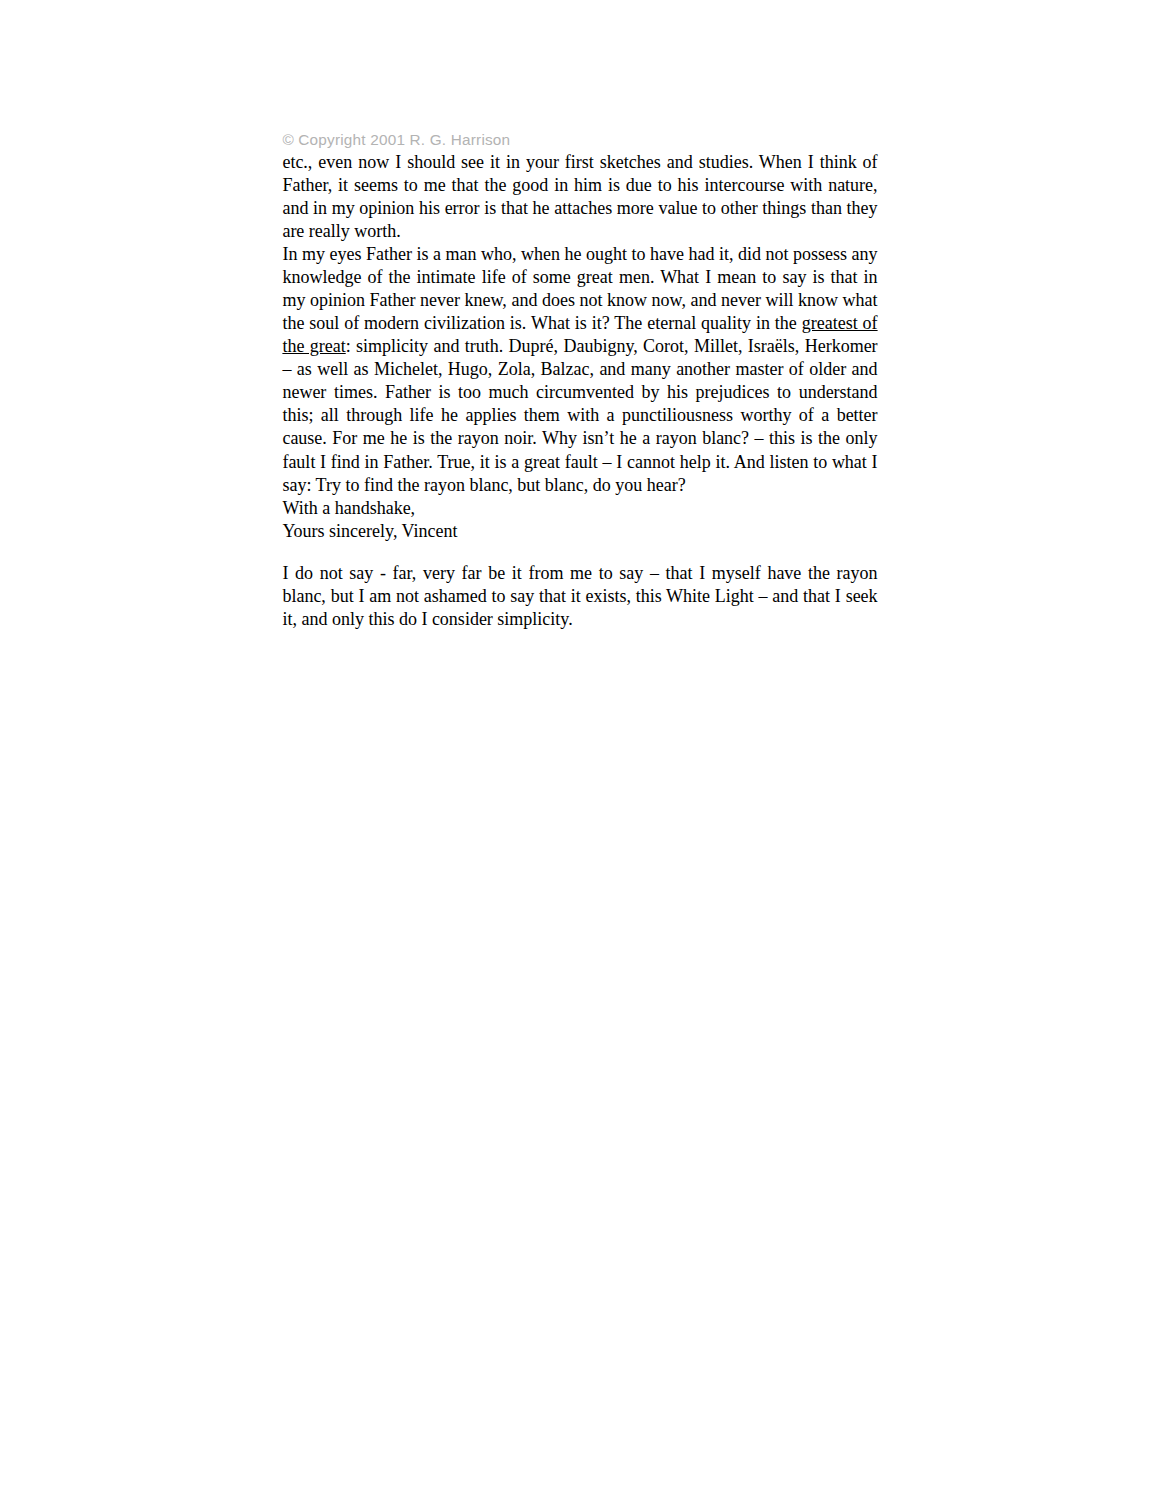© Copyright 2001 R. G. Harrison
etc., even now I should see it in your first sketches and studies. When I think of Father, it seems to me that the good in him is due to his intercourse with nature, and in my opinion his error is that he attaches more value to other things than they are really worth.
In my eyes Father is a man who, when he ought to have had it, did not possess any knowledge of the intimate life of some great men. What I mean to say is that in my opinion Father never knew, and does not know now, and never will know what the soul of modern civilization is. What is it? The eternal quality in the greatest of the great: simplicity and truth. Dupré, Daubigny, Corot, Millet, Israëls, Herkomer – as well as Michelet, Hugo, Zola, Balzac, and many another master of older and newer times. Father is too much circumvented by his prejudices to understand this; all through life he applies them with a punctiliousness worthy of a better cause. For me he is the rayon noir. Why isn’t he a rayon blanc? – this is the only fault I find in Father. True, it is a great fault – I cannot help it. And listen to what I say: Try to find the rayon blanc, but blanc, do you hear?
With a handshake,
Yours sincerely, Vincent
I do not say - far, very far be it from me to say – that I myself have the rayon blanc, but I am not ashamed to say that it exists, this White Light – and that I seek it, and only this do I consider simplicity.